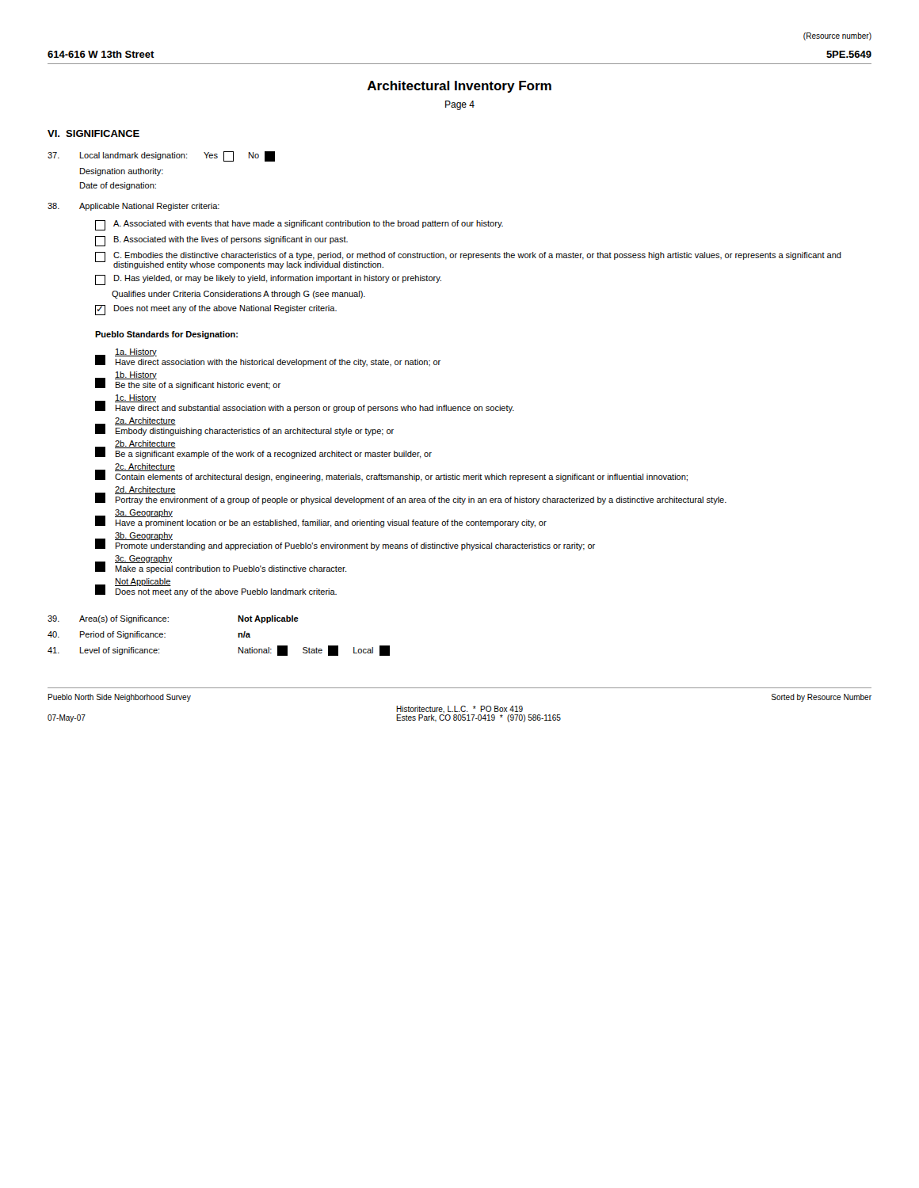(Resource number)
614-616 W 13th Street 5PE.5649
Architectural Inventory Form
Page 4
VI. SIGNIFICANCE
37. Local landmark designation: Yes No
Designation authority:
Date of designation:
38. Applicable National Register criteria:
A. Associated with events that have made a significant contribution to the broad pattern of our history.
B. Associated with the lives of persons significant in our past.
C. Embodies the distinctive characteristics of a type, period, or method of construction, or represents the work of a master, or that possess high artistic values, or represents a significant and distinguished entity whose components may lack individual distinction.
D. Has yielded, or may be likely to yield, information important in history or prehistory.
Qualifies under Criteria Considerations A through G (see manual).
✓ Does not meet any of the above National Register criteria.
Pueblo Standards for Designation:
1a. History
Have direct association with the historical development of the city, state, or nation; or
1b. History
Be the site of a significant historic event; or
1c. History
Have direct and substantial association with a person or group of persons who had influence on society.
2a. Architecture
Embody distinguishing characteristics of an architectural style or type; or
2b. Architecture
Be a significant example of the work of a recognized architect or master builder, or
2c. Architecture
Contain elements of architectural design, engineering, materials, craftsmanship, or artistic merit which represent a significant or influential innovation;
2d. Architecture
Portray the environment of a group of people or physical development of an area of the city in an era of history characterized by a distinctive architectural style.
3a. Geography
Have a prominent location or be an established, familiar, and orienting visual feature of the contemporary city, or
3b. Geography
Promote understanding and appreciation of Pueblo's environment by means of distinctive physical characteristics or rarity; or
3c. Geography
Make a special contribution to Pueblo's distinctive character.
Not Applicable
Does not meet any of the above Pueblo landmark criteria.
39. Area(s) of Significance: Not Applicable
40. Period of Significance: n/a
41. Level of significance: National: State Local
Pueblo North Side Neighborhood Survey
Sorted by Resource Number
Historitecture, L.L.C. * PO Box 419
07-May-07 Estes Park, CO 80517-0419 * (970) 586-1165